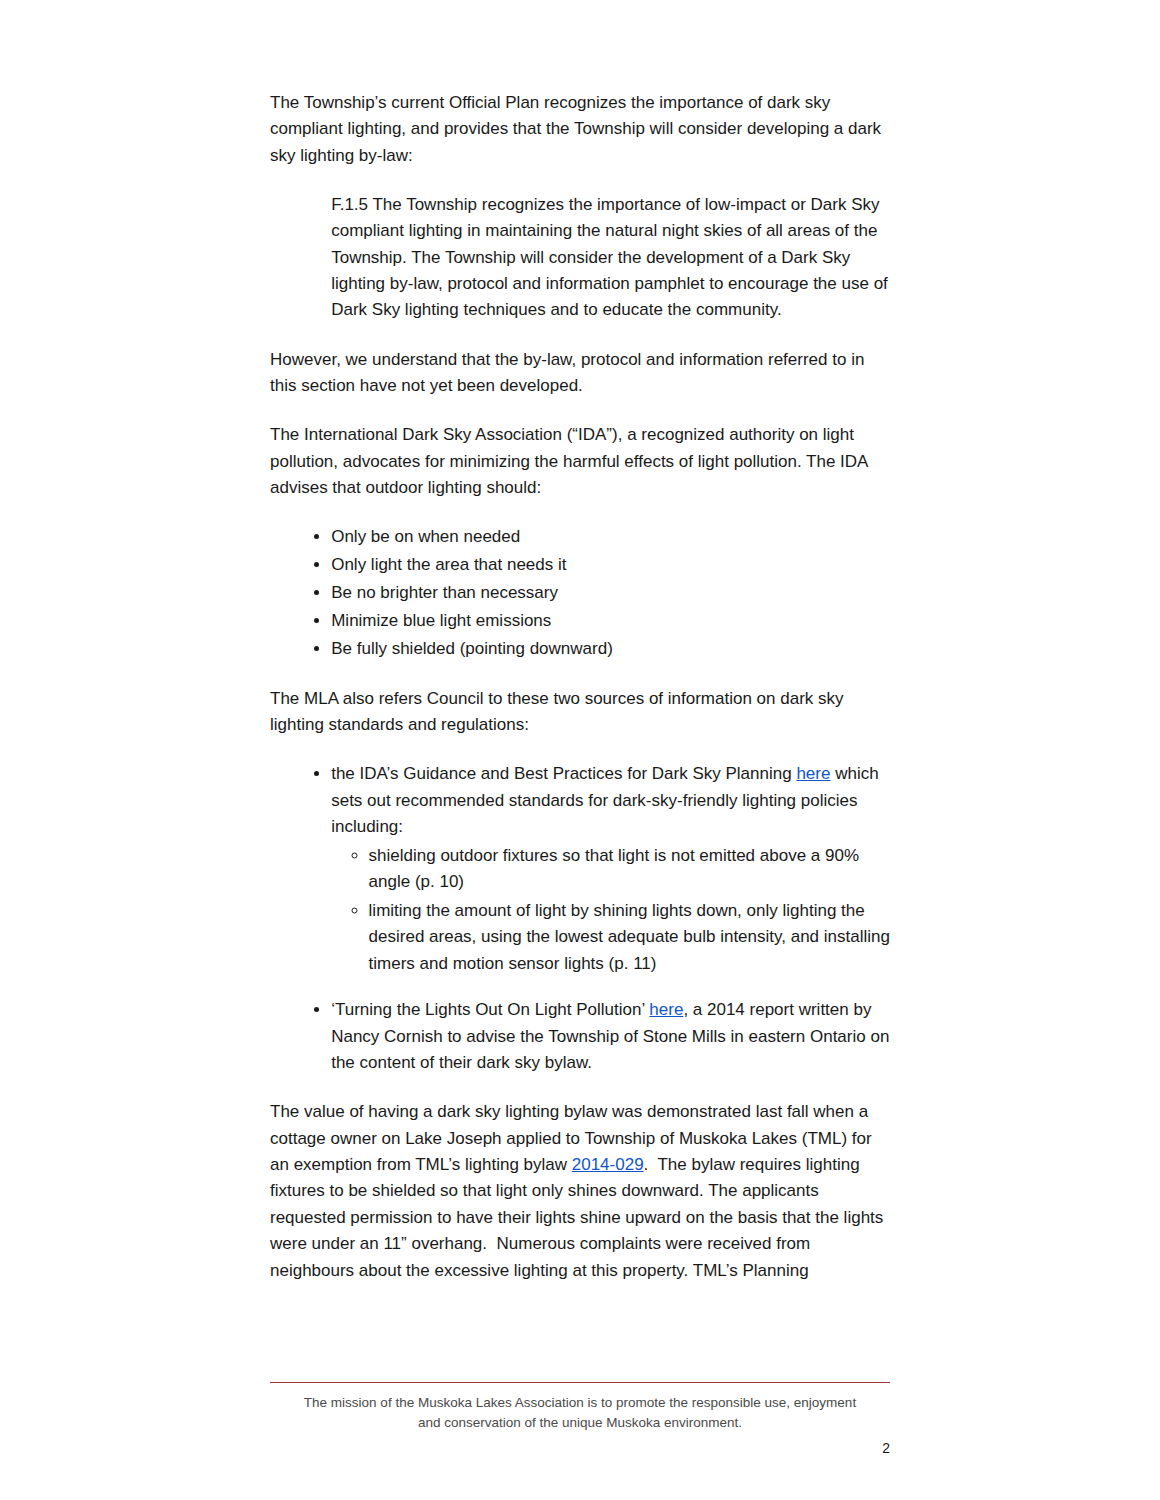The Township’s current Official Plan recognizes the importance of dark sky compliant lighting, and provides that the Township will consider developing a dark sky lighting by-law:
F.1.5 The Township recognizes the importance of low-impact or Dark Sky compliant lighting in maintaining the natural night skies of all areas of the Township. The Township will consider the development of a Dark Sky lighting by-law, protocol and information pamphlet to encourage the use of Dark Sky lighting techniques and to educate the community.
However, we understand that the by-law, protocol and information referred to in this section have not yet been developed.
The International Dark Sky Association (“IDA”), a recognized authority on light pollution, advocates for minimizing the harmful effects of light pollution. The IDA advises that outdoor lighting should:
Only be on when needed
Only light the area that needs it
Be no brighter than necessary
Minimize blue light emissions
Be fully shielded (pointing downward)
The MLA also refers Council to these two sources of information on dark sky lighting standards and regulations:
the IDA’s Guidance and Best Practices for Dark Sky Planning here which sets out recommended standards for dark-sky-friendly lighting policies including:
shielding outdoor fixtures so that light is not emitted above a 90% angle (p. 10)
limiting the amount of light by shining lights down, only lighting the desired areas, using the lowest adequate bulb intensity, and installing timers and motion sensor lights (p. 11)
‘Turning the Lights Out On Light Pollution’ here, a 2014 report written by Nancy Cornish to advise the Township of Stone Mills in eastern Ontario on the content of their dark sky bylaw.
The value of having a dark sky lighting bylaw was demonstrated last fall when a cottage owner on Lake Joseph applied to Township of Muskoka Lakes (TML) for an exemption from TML’s lighting bylaw 2014-029. The bylaw requires lighting fixtures to be shielded so that light only shines downward. The applicants requested permission to have their lights shine upward on the basis that the lights were under an 11” overhang. Numerous complaints were received from neighbours about the excessive lighting at this property. TML’s Planning
The mission of the Muskoka Lakes Association is to promote the responsible use, enjoyment
and conservation of the unique Muskoka environment.
2